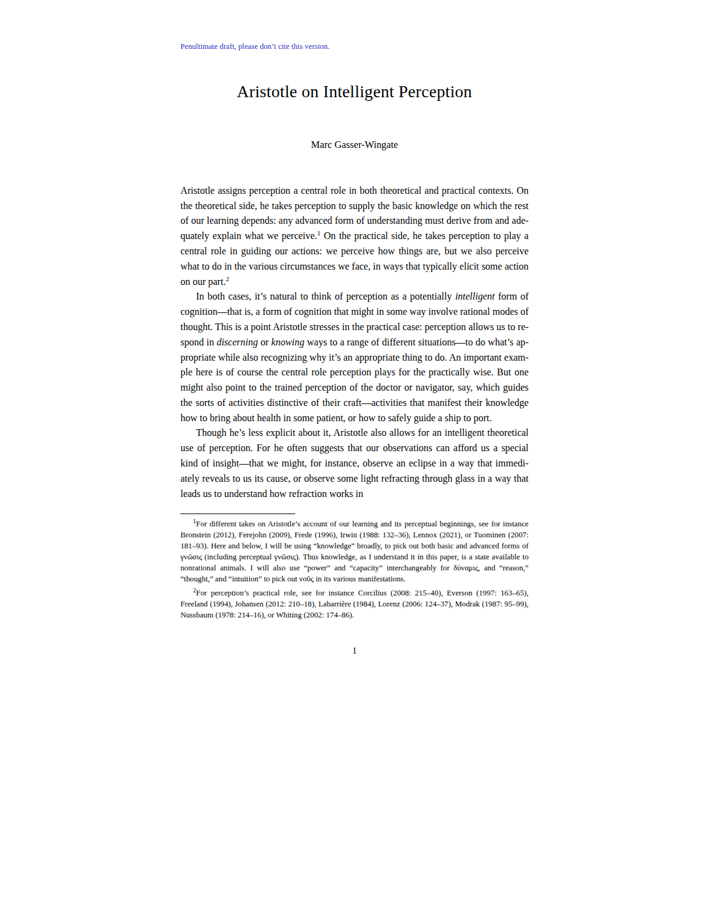Penultimate draft, please don’t cite this version.
Aristotle on Intelligent Perception
Marc Gasser-Wingate
Aristotle assigns perception a central role in both theoretical and practical contexts. On the theoretical side, he takes perception to supply the basic knowledge on which the rest of our learning depends: any advanced form of understanding must derive from and adequately explain what we perceive.1 On the practical side, he takes perception to play a central role in guiding our actions: we perceive how things are, but we also perceive what to do in the various circumstances we face, in ways that typically elicit some action on our part.2
In both cases, it’s natural to think of perception as a potentially intelligent form of cognition—that is, a form of cognition that might in some way involve rational modes of thought. This is a point Aristotle stresses in the practical case: perception allows us to respond in discerning or knowing ways to a range of different situations—to do what’s appropriate while also recognizing why it’s an appropriate thing to do. An important example here is of course the central role perception plays for the practically wise. But one might also point to the trained perception of the doctor or navigator, say, which guides the sorts of activities distinctive of their craft—activities that manifest their knowledge how to bring about health in some patient, or how to safely guide a ship to port.
Though he’s less explicit about it, Aristotle also allows for an intelligent theoretical use of perception. For he often suggests that our observations can afford us a special kind of insight—that we might, for instance, observe an eclipse in a way that immediately reveals to us its cause, or observe some light refracting through glass in a way that leads us to understand how refraction works in
1For different takes on Aristotle’s account of our learning and its perceptual beginnings, see for instance Bronstein (2012), Ferejohn (2009), Frede (1996), Irwin (1988: 132–36), Lennox (2021), or Tuominen (2007: 181–93). Here and below, I will be using “knowledge” broadly, to pick out both basic and advanced forms of γνῶσις (including perceptual γνῶσις). Thus knowledge, as I understand it in this paper, is a state available to nonrational animals. I will also use “power” and “capacity” interchangeably for δύναμις, and “reason,” “thought,” and “intuition” to pick out νοῦς in its various manifestations.
2For perception’s practical role, see for instance Corcilius (2008: 215–40), Everson (1997: 163–65), Freeland (1994), Johansen (2012: 210–18), Labarrière (1984), Lorenz (2006: 124–37), Modrak (1987: 95–99), Nussbaum (1978: 214–16), or Whiting (2002: 174–86).
1